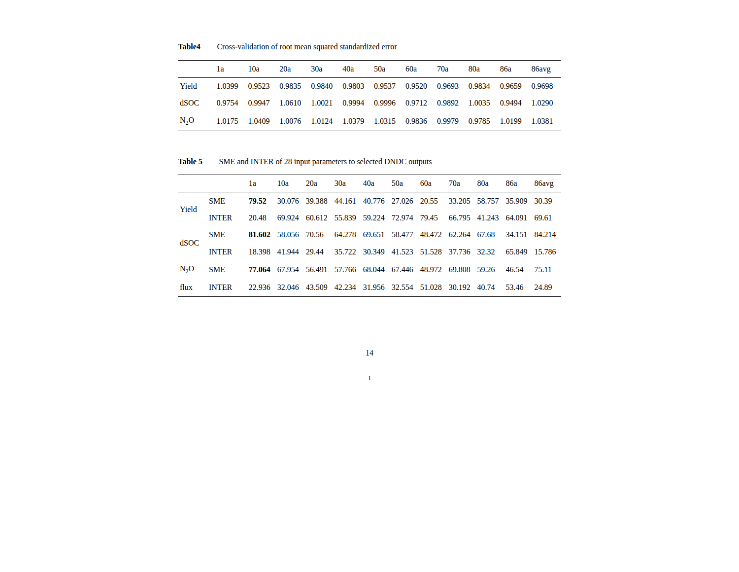Table4 Cross-validation of root mean squared standardized error
| | 1a | 10a | 20a | 30a | 40a | 50a | 60a | 70a | 80a | 86a | 86avg |
| --- | --- | --- | --- | --- | --- | --- | --- | --- | --- | --- | --- |
| Yield | 1.0399 | 0.9523 | 0.9835 | 0.9840 | 0.9803 | 0.9537 | 0.9520 | 0.9693 | 0.9834 | 0.9659 | 0.9698 |
| dSOC | 0.9754 | 0.9947 | 1.0610 | 1.0021 | 0.9994 | 0.9996 | 0.9712 | 0.9892 | 1.0035 | 0.9494 | 1.0290 |
| N 2 O | 1.0175 | 1.0409 | 1.0076 | 1.0124 | 1.0379 | 1.0315 | 0.9836 | 0.9979 | 0.9785 | 1.0199 | 1.0381 |
Table 5 SME and INTER of 28 input parameters to selected DNDC outputs
| | 1a | 10a | 20a | 30a | 40a | 50a | 60a | 70a | 80a | 86a | 86avg |
| --- | --- | --- | --- | --- | --- | --- | --- | --- | --- | --- | --- |
| Yield | SME | 79.52 | 30.076 | 39.388 | 44.161 | 40.776 | 27.026 | 20.55 | 33.205 | 58.757 | 35.909 | 30.39 |
| INTER | 20.48 | 69.924 | 60.612 | 55.839 | 59.224 | 72.974 | 79.45 | 66.795 | 41.243 | 64.091 | 69.61 |
| dSOC | SME | 81.602 | 58.056 | 70.56 | 64.278 | 69.651 | 58.477 | 48.472 | 62.264 | 67.68 | 34.151 | 84.214 |
| INTER | 18.398 | 41.944 | 29.44 | 35.722 | 30.349 | 41.523 | 51.528 | 37.736 | 32.32 | 65.849 | 15.786 |
| N 2 O | SME | 77.064 | 67.954 | 56.491 | 57.766 | 68.044 | 67.446 | 48.972 | 69.808 | 59.26 | 46.54 | 75.11 |
| flux | INTER | 22.936 | 32.046 | 43.509 | 42.234 | 31.956 | 32.554 | 51.028 | 30.192 | 40.74 | 53.46 | 24.89 |
14
1